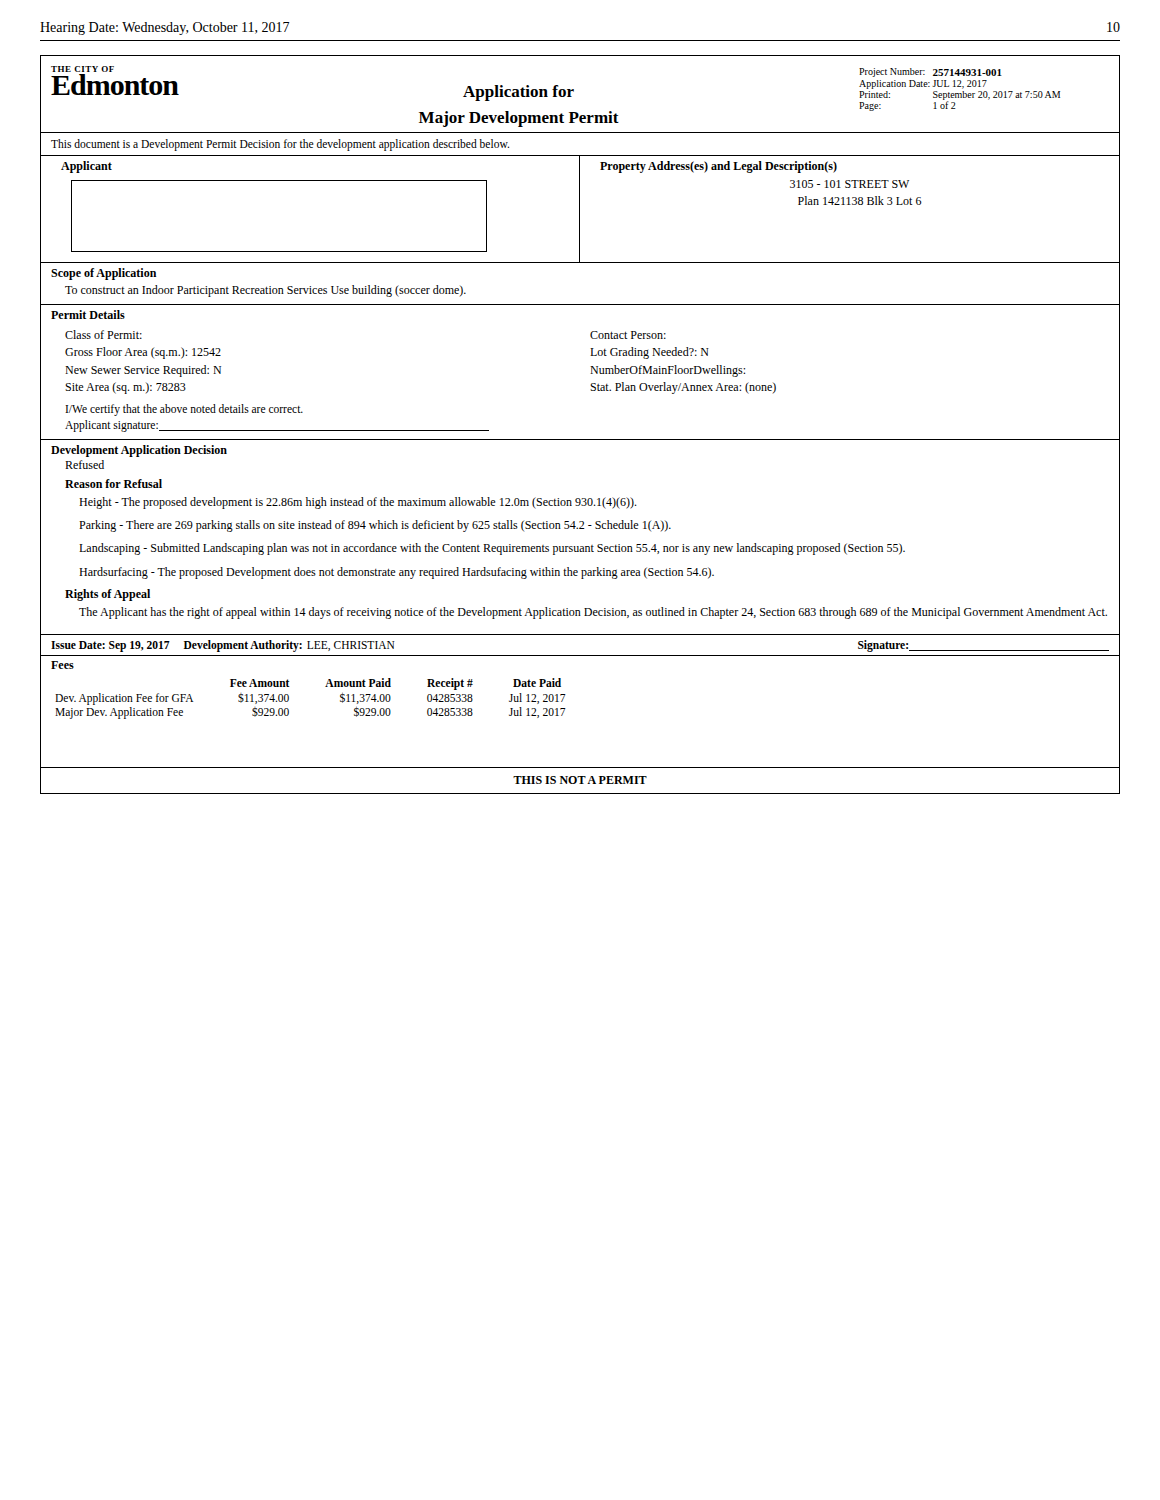Hearing Date: Wednesday, October 11, 2017
10
THE CITY OF Edmonton
Application for
Major Development Permit
| Project Number: | 257144931-001 |
| Application Date: | JUL 12, 2017 |
| Printed: | September 20, 2017 at 7:50 AM |
| Page: | 1 of 2 |
This document is a Development Permit Decision for the development application described below.
Applicant
Property Address(es) and Legal Description(s)
3105 - 101 STREET SW Plan 1421138 Blk 3 Lot 6
Scope of Application
To construct an Indoor Participant Recreation Services Use building (soccer dome).
Permit Details
Class of Permit:
Gross Floor Area (sq.m.): 12542
New Sewer Service Required: N
Site Area (sq. m.): 78283
Contact Person:
Lot Grading Needed?: N
NumberOfMainFloorDwellings:
Stat. Plan Overlay/Annex Area: (none)
I/We certify that the above noted details are correct.
Applicant signature:
Development Application Decision
Refused
Reason for Refusal
Height - The proposed development is 22.86m high instead of the maximum allowable 12.0m (Section 930.1(4)(6)).
Parking - There are 269 parking stalls on site instead of 894 which is deficient by 625 stalls (Section 54.2 - Schedule 1(A)).
Landscaping - Submitted Landscaping plan was not in accordance with the Content Requirements pursuant Section 55.4, nor is any new landscaping proposed (Section 55).
Hardsurfacing - The proposed Development does not demonstrate any required Hardsufacing within the parking area (Section 54.6).
Rights of Appeal
The Applicant has the right of appeal within 14 days of receiving notice of the Development Application Decision, as outlined in Chapter 24, Section 683 through 689 of the Municipal Government Amendment Act.
Issue Date: Sep 19, 2017 Development Authority: LEE, CHRISTIAN Signature:
Fees
| | Fee Amount | Amount Paid | Receipt # | Date Paid |
| --- | --- | --- | --- | --- |
| Dev. Application Fee for GFA | $11,374.00 | $11,374.00 | 04285338 | Jul 12, 2017 |
| Major Dev. Application Fee | $929.00 | $929.00 | 04285338 | Jul 12, 2017 |
THIS IS NOT A PERMIT